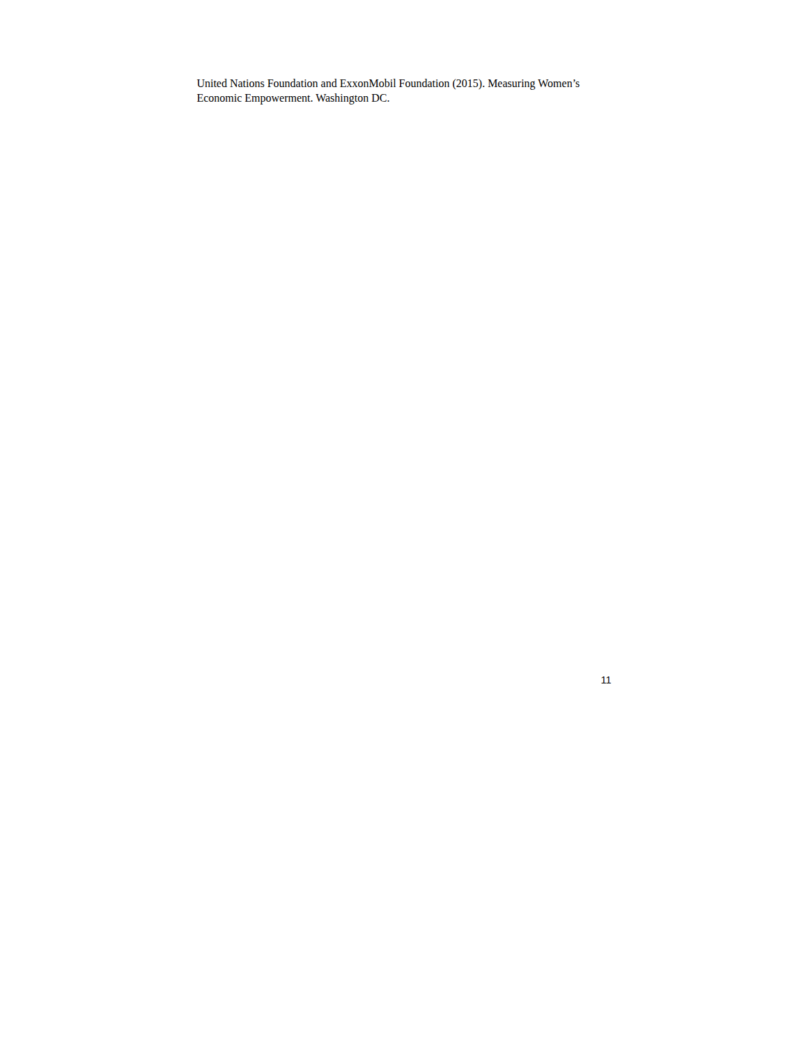United Nations Foundation and ExxonMobil Foundation (2015). Measuring Women’s Economic Empowerment. Washington DC.
11